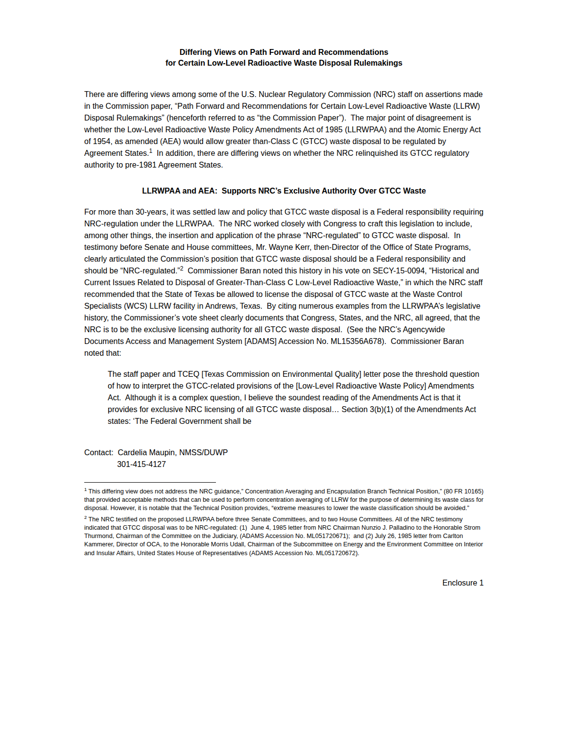Differing Views on Path Forward and Recommendations
for Certain Low-Level Radioactive Waste Disposal Rulemakings
There are differing views among some of the U.S. Nuclear Regulatory Commission (NRC) staff on assertions made in the Commission paper, “Path Forward and Recommendations for Certain Low-Level Radioactive Waste (LLRW) Disposal Rulemakings” (henceforth referred to as “the Commission Paper”). The major point of disagreement is whether the Low-Level Radioactive Waste Policy Amendments Act of 1985 (LLRWPAA) and the Atomic Energy Act of 1954, as amended (AEA) would allow greater than-Class C (GTCC) waste disposal to be regulated by Agreement States.1 In addition, there are differing views on whether the NRC relinquished its GTCC regulatory authority to pre-1981 Agreement States.
LLRWPAA and AEA: Supports NRC’s Exclusive Authority Over GTCC Waste
For more than 30-years, it was settled law and policy that GTCC waste disposal is a Federal responsibility requiring NRC-regulation under the LLRWPAA. The NRC worked closely with Congress to craft this legislation to include, among other things, the insertion and application of the phrase “NRC-regulated” to GTCC waste disposal. In testimony before Senate and House committees, Mr. Wayne Kerr, then-Director of the Office of State Programs, clearly articulated the Commission’s position that GTCC waste disposal should be a Federal responsibility and should be “NRC-regulated.”2 Commissioner Baran noted this history in his vote on SECY-15-0094, “Historical and Current Issues Related to Disposal of Greater-Than-Class C Low-Level Radioactive Waste,” in which the NRC staff recommended that the State of Texas be allowed to license the disposal of GTCC waste at the Waste Control Specialists (WCS) LLRW facility in Andrews, Texas. By citing numerous examples from the LLRWPAA’s legislative history, the Commissioner’s vote sheet clearly documents that Congress, States, and the NRC, all agreed, that the NRC is to be the exclusive licensing authority for all GTCC waste disposal. (See the NRC’s Agencywide Documents Access and Management System [ADAMS] Accession No. ML15356A678). Commissioner Baran noted that:
The staff paper and TCEQ [Texas Commission on Environmental Quality] letter pose the threshold question of how to interpret the GTCC-related provisions of the [Low-Level Radioactive Waste Policy] Amendments Act. Although it is a complex question, I believe the soundest reading of the Amendments Act is that it provides for exclusive NRC licensing of all GTCC waste disposal… Section 3(b)(1) of the Amendments Act states: ‘The Federal Government shall be
Contact: Cardelia Maupin, NMSS/DUWP
301-415-4127
1 This differing view does not address the NRC guidance,” Concentration Averaging and Encapsulation Branch Technical Position,” (80 FR 10165) that provided acceptable methods that can be used to perform concentration averaging of LLRW for the purpose of determining its waste class for disposal. However, it is notable that the Technical Position provides, “extreme measures to lower the waste classification should be avoided.”
2 The NRC testified on the proposed LLRWPAA before three Senate Committees, and to two House Committees. All of the NRC testimony indicated that GTCC disposal was to be NRC-regulated: (1) June 4, 1985 letter from NRC Chairman Nunzio J. Palladino to the Honorable Strom Thurmond, Chairman of the Committee on the Judiciary, (ADAMS Accession No. ML051720671); and (2) July 26, 1985 letter from Carlton Kammerer, Director of OCA, to the Honorable Morris Udall, Chairman of the Subcommittee on Energy and the Environment Committee on Interior and Insular Affairs, United States House of Representatives (ADAMS Accession No. ML051720672).
Enclosure 1